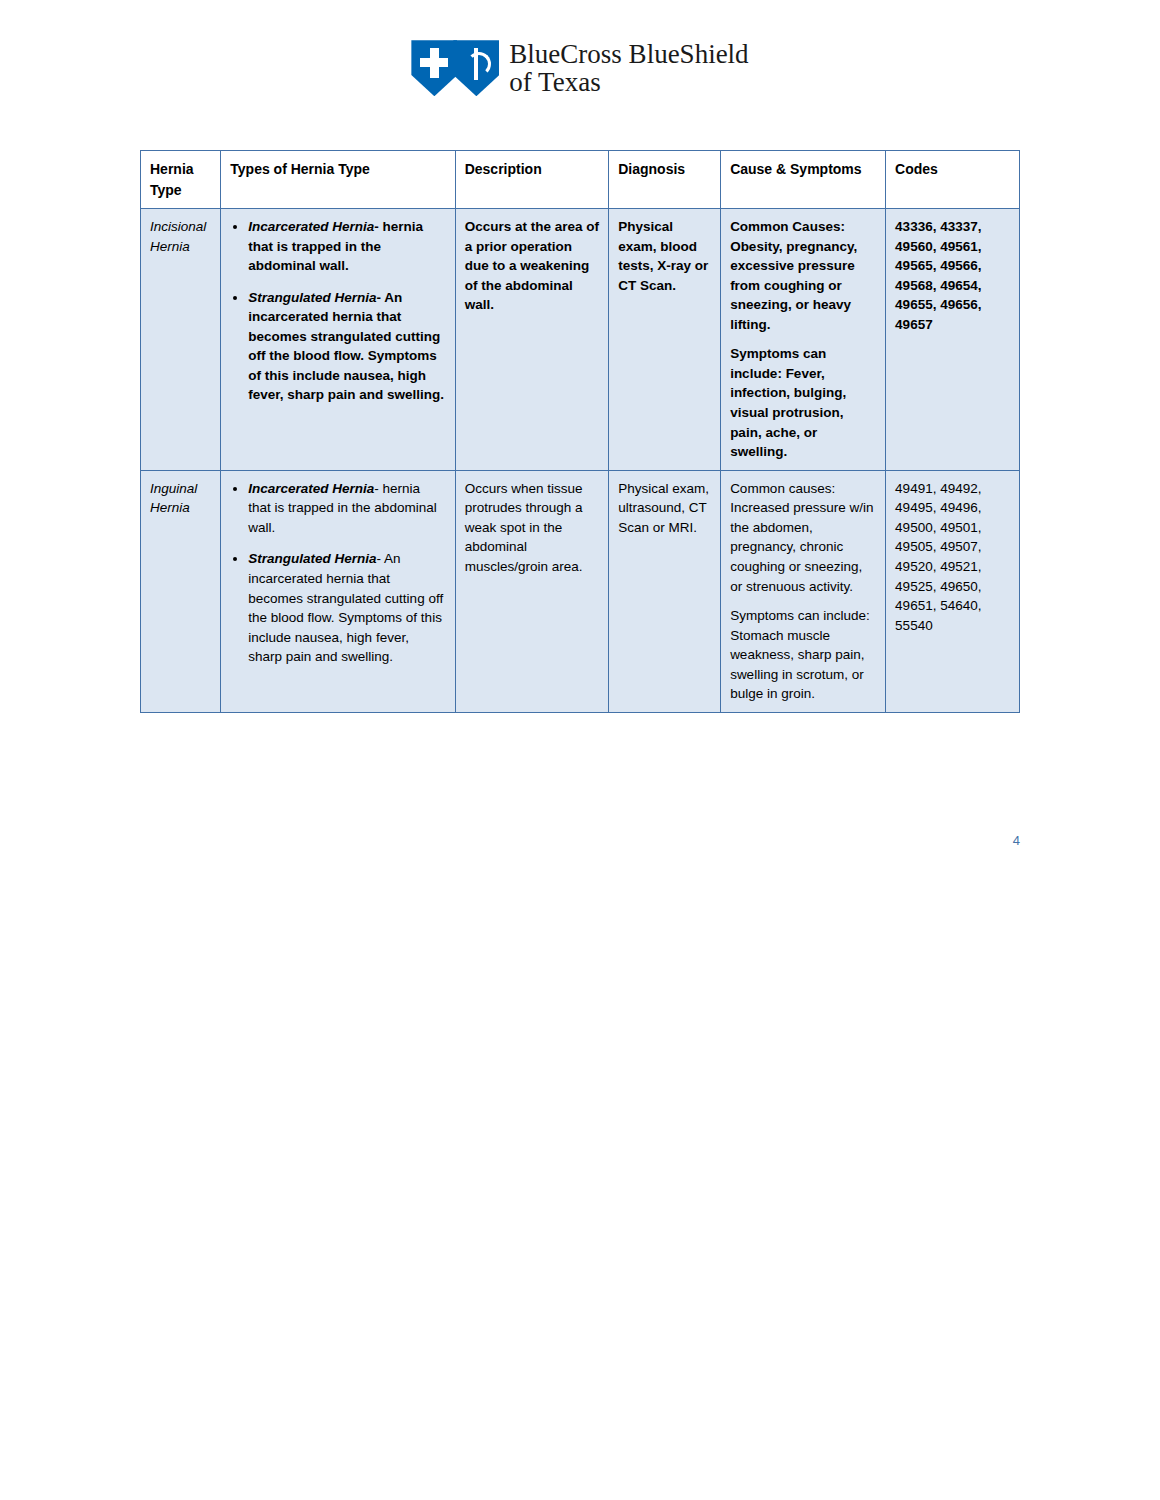BlueCross BlueShield of Texas
| Hernia Type | Types of Hernia Type | Description | Diagnosis | Cause & Symptoms | Codes |
| --- | --- | --- | --- | --- | --- |
| Incisional Hernia | Incarcerated Hernia - hernia that is trapped in the abdominal wall. Strangulated Hernia - An incarcerated hernia that becomes strangulated cutting off the blood flow. Symptoms of this include nausea, high fever, sharp pain and swelling. | Occurs at the area of a prior operation due to a weakening of the abdominal wall. | Physical exam, blood tests, X-ray or CT Scan. | Common Causes: Obesity, pregnancy, excessive pressure from coughing or sneezing, or heavy lifting. Symptoms can include: Fever, infection, bulging, visual protrusion, pain, ache, or swelling. | 43336, 43337, 49560, 49561, 49565, 49566, 49568, 49654, 49655, 49656, 49657 |
| Inguinal Hernia | Incarcerated Hernia - hernia that is trapped in the abdominal wall. Strangulated Hernia - An incarcerated hernia that becomes strangulated cutting off the blood flow. Symptoms of this include nausea, high fever, sharp pain and swelling. | Occurs when tissue protrudes through a weak spot in the abdominal muscles/groin area. | Physical exam, ultrasound, CT Scan or MRI. | Common causes: Increased pressure w/in the abdomen, pregnancy, chronic coughing or sneezing, or strenuous activity. Symptoms can include: Stomach muscle weakness, sharp pain, swelling in scrotum, or bulge in groin. | 49491, 49492, 49495, 49496, 49500, 49501, 49505, 49507, 49520, 49521, 49525, 49650, 49651, 54640, 55540 |
4